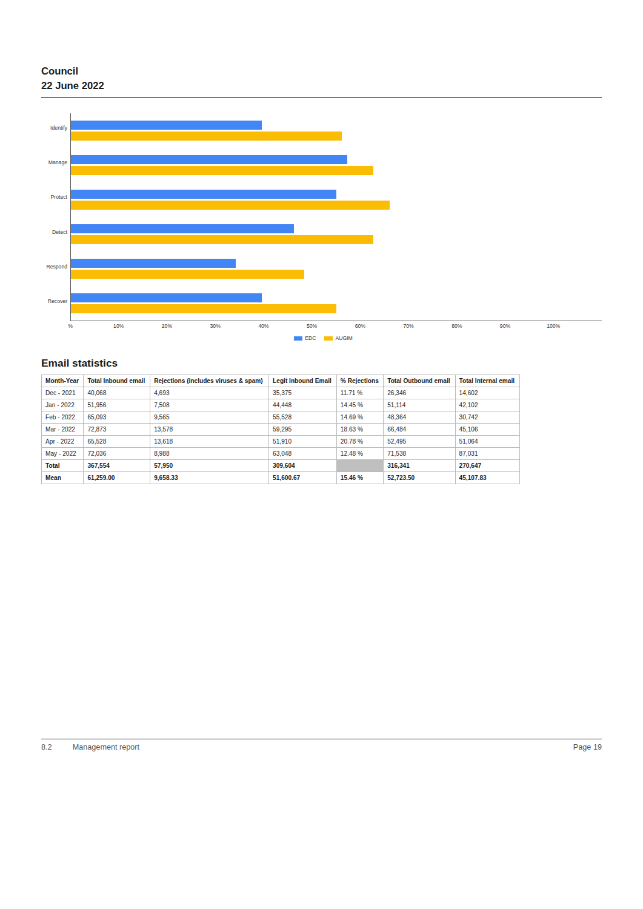Council
22 June 2022
Identify
Manage
Protect
Detect
Respond
Recover
% 10% 20% 30% 40% 50% 60% 70% 80% 90% 100%
EDC AUGIM
Email statistics
| Month-Year | Total Inbound email | Rejections (includes viruses & spam) | Legit Inbound Email | % Rejections | Total Outbound email | Total Internal email |
| --- | --- | --- | --- | --- | --- | --- |
| Dec - 2021 | 40,068 | 4,693 | 35,375 | 11.71 % | 26,346 | 14,602 |
| Jan - 2022 | 51,956 | 7,508 | 44,448 | 14.45 % | 51,114 | 42,102 |
| Feb - 2022 | 65,093 | 9,565 | 55,528 | 14.69 % | 48,364 | 30,742 |
| Mar - 2022 | 72,873 | 13,578 | 59,295 | 18.63 % | 66,484 | 45,106 |
| Apr - 2022 | 65,528 | 13,618 | 51,910 | 20.78 % | 52,495 | 51,064 |
| May - 2022 | 72,036 | 8,988 | 63,048 | 12.48 % | 71,538 | 87,031 |
| Total | 367,554 | 57,950 | 309,604 | | 316,341 | 270,647 |
| Mean | 61,259.00 | 9,658.33 | 51,600.67 | 15.46 % | 52,723.50 | 45,107.83 |
8.2 Management report
Page 19